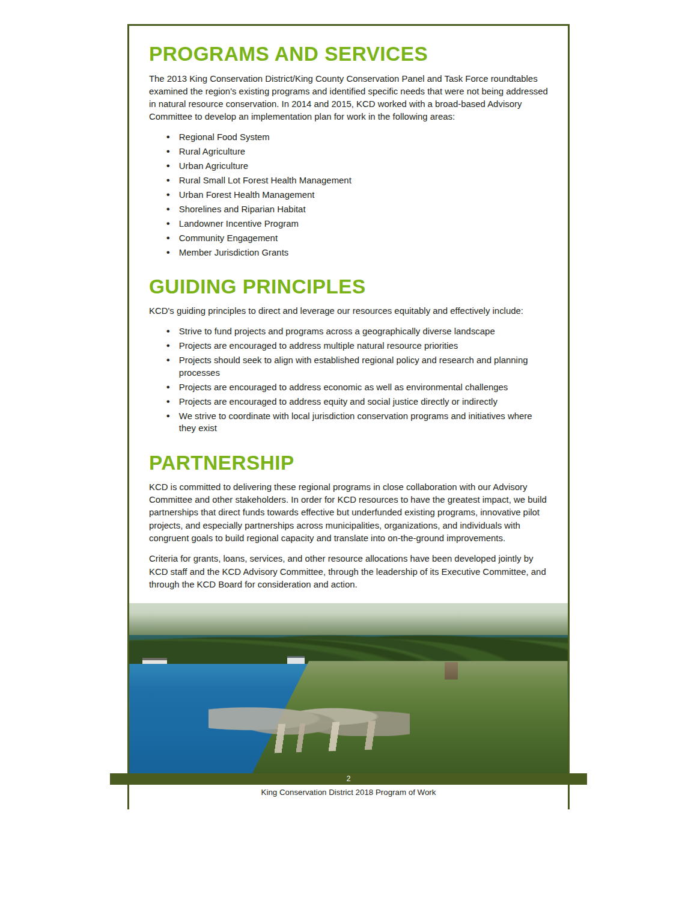Programs and Services
The 2013 King Conservation District/King County Conservation Panel and Task Force roundtables examined the region's existing programs and identified specific needs that were not being addressed in natural resource conservation. In 2014 and 2015, KCD worked with a broad-based Advisory Committee to develop an implementation plan for work in the following areas:
Regional Food System
Rural Agriculture
Urban Agriculture
Rural Small Lot Forest Health Management
Urban Forest Health Management
Shorelines and Riparian Habitat
Landowner Incentive Program
Community Engagement
Member Jurisdiction Grants
Guiding Principles
KCD's guiding principles to direct and leverage our resources equitably and effectively include:
Strive to fund projects and programs across a geographically diverse landscape
Projects are encouraged to address multiple natural resource priorities
Projects should seek to align with established regional policy and research and planning processes
Projects are encouraged to address economic as well as environmental challenges
Projects are encouraged to address equity and social justice directly or indirectly
We strive to coordinate with local jurisdiction conservation programs and initiatives where they exist
Partnership
KCD is committed to delivering these regional programs in close collaboration with our Advisory Committee and other stakeholders. In order for KCD resources to have the greatest impact, we build partnerships that direct funds towards effective but underfunded existing programs, innovative pilot projects, and especially partnerships across municipalities, organizations, and individuals with congruent goals to build regional capacity and translate into on-the-ground improvements.
Criteria for grants, loans, services, and other resource allocations have been developed jointly by KCD staff and the KCD Advisory Committee, through the leadership of its Executive Committee, and through the KCD Board for consideration and action.
2
King Conservation District 2018 Program of Work